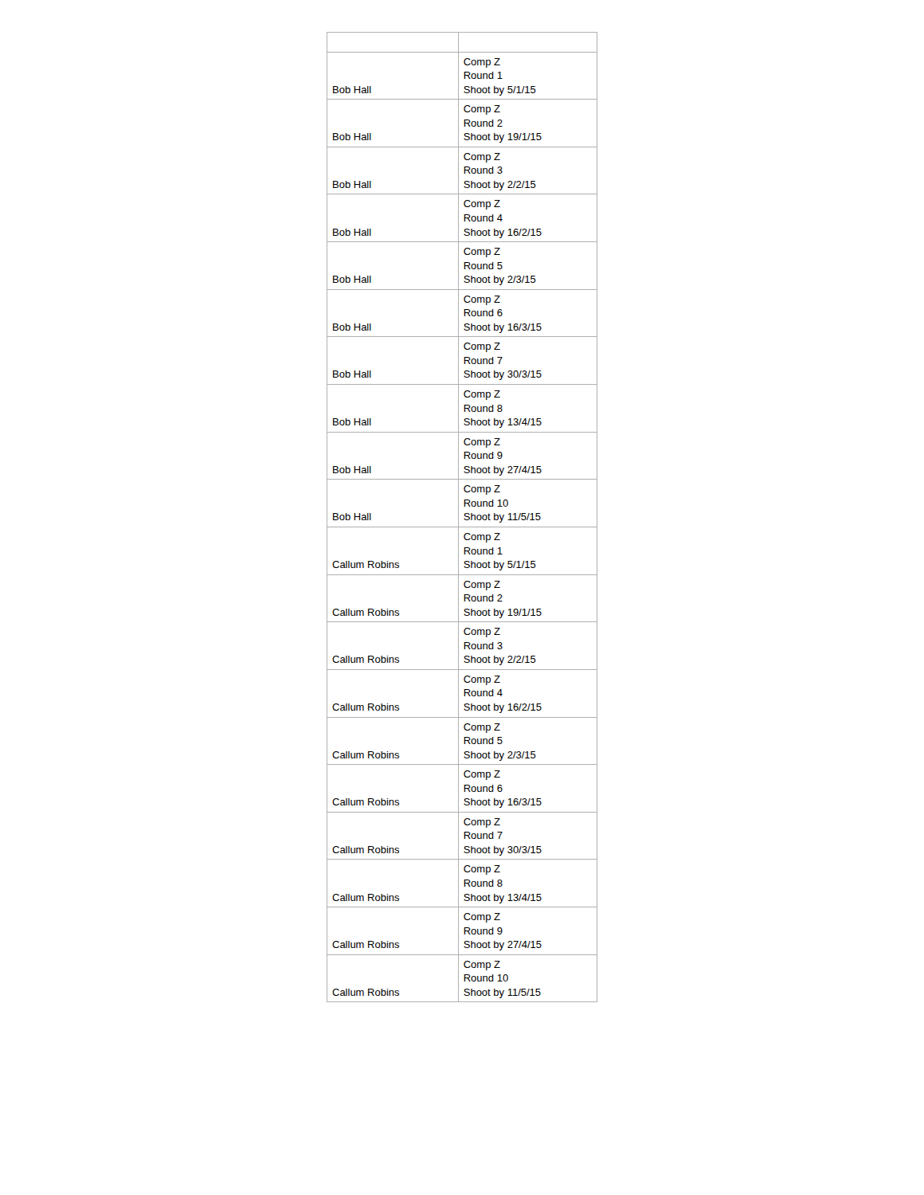| Bob Hall | Comp Z Round 1 Shoot by 5/1/15 |
| Bob Hall | Comp Z Round 2 Shoot by 19/1/15 |
| Bob Hall | Comp Z Round 3 Shoot by 2/2/15 |
| Bob Hall | Comp Z Round 4 Shoot by 16/2/15 |
| Bob Hall | Comp Z Round 5 Shoot by 2/3/15 |
| Bob Hall | Comp Z Round 6 Shoot by 16/3/15 |
| Bob Hall | Comp Z Round 7 Shoot by 30/3/15 |
| Bob Hall | Comp Z Round 8 Shoot by 13/4/15 |
| Bob Hall | Comp Z Round 9 Shoot by 27/4/15 |
| Bob Hall | Comp Z Round 10 Shoot by 11/5/15 |
| Callum Robins | Comp Z Round 1 Shoot by 5/1/15 |
| Callum Robins | Comp Z Round 2 Shoot by 19/1/15 |
| Callum Robins | Comp Z Round 3 Shoot by 2/2/15 |
| Callum Robins | Comp Z Round 4 Shoot by 16/2/15 |
| Callum Robins | Comp Z Round 5 Shoot by 2/3/15 |
| Callum Robins | Comp Z Round 6 Shoot by 16/3/15 |
| Callum Robins | Comp Z Round 7 Shoot by 30/3/15 |
| Callum Robins | Comp Z Round 8 Shoot by 13/4/15 |
| Callum Robins | Comp Z Round 9 Shoot by 27/4/15 |
| Callum Robins | Comp Z Round 10 Shoot by 11/5/15 |